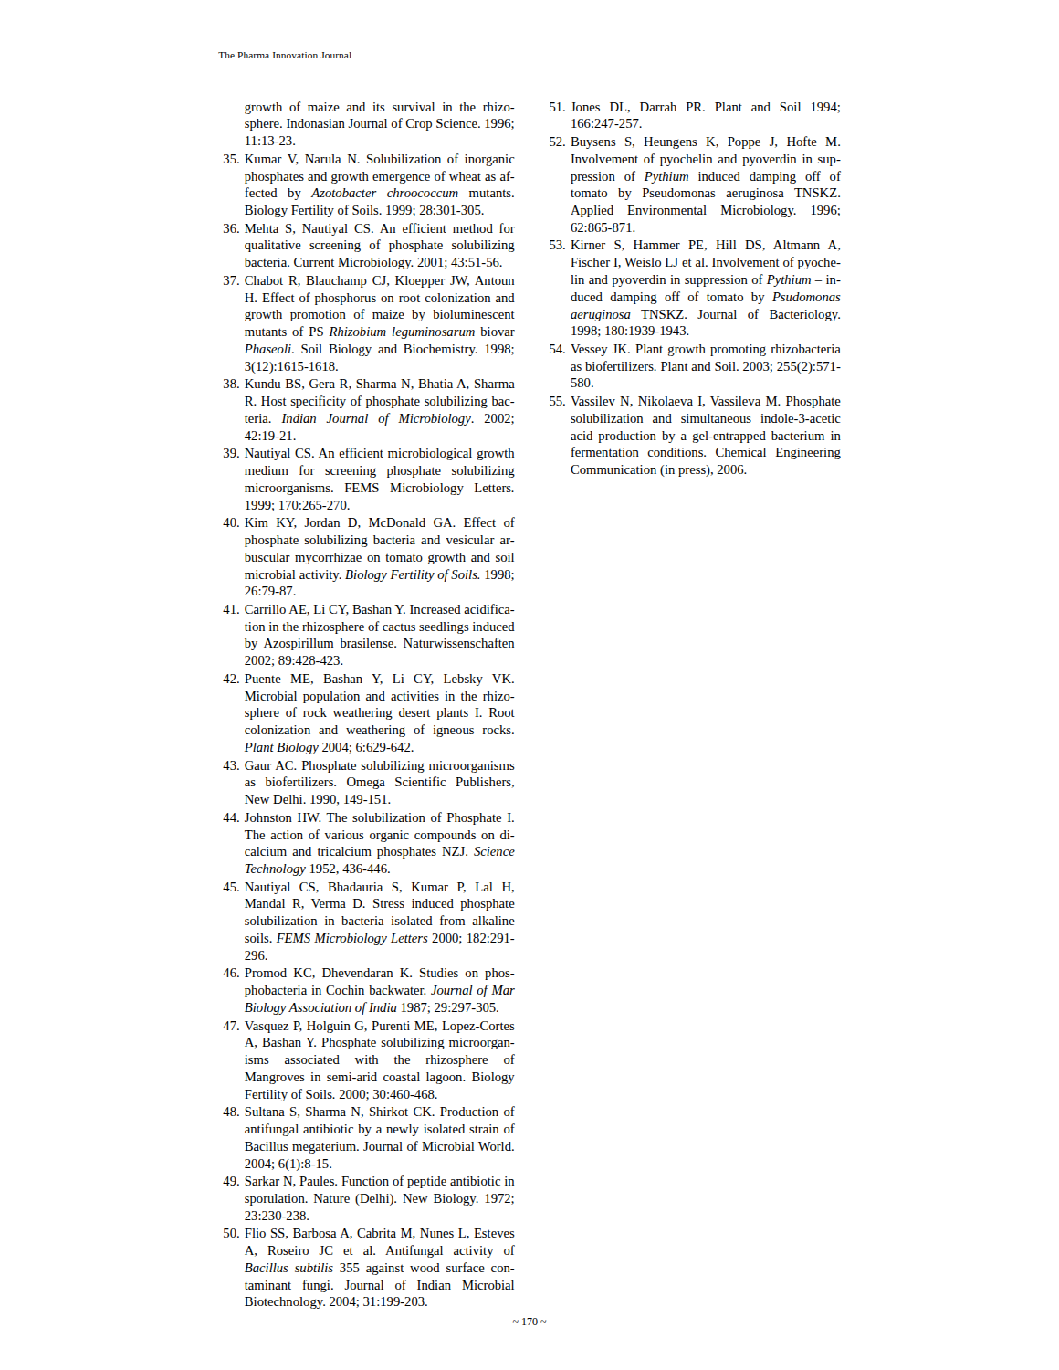The Pharma Innovation Journal
growth of maize and its survival in the rhizosphere. Indonasian Journal of Crop Science. 1996; 11:13-23.
35 Kumar V, Narula N. Solubilization of inorganic phosphates and growth emergence of wheat as affected by Azotobacter chroococcum mutants. Biology Fertility of Soils. 1999; 28:301-305.
36 Mehta S, Nautiyal CS. An efficient method for qualitative screening of phosphate solubilizing bacteria. Current Microbiology. 2001; 43:51-56.
37 Chabot R, Blauchamp CJ, Kloepper JW, Antoun H. Effect of phosphorus on root colonization and growth promotion of maize by bioluminescent mutants of PS Rhizobium leguminosarum biovar Phaseoli. Soil Biology and Biochemistry. 1998; 3(12):1615-1618.
38 Kundu BS, Gera R, Sharma N, Bhatia A, Sharma R. Host specificity of phosphate solubilizing bacteria. Indian Journal of Microbiology. 2002; 42:19-21.
39 Nautiyal CS. An efficient microbiological growth medium for screening phosphate solubilizing microorganisms. FEMS Microbiology Letters. 1999; 170:265-270.
40 Kim KY, Jordan D, McDonald GA. Effect of phosphate solubilizing bacteria and vesicular arbuscular mycorrhizae on tomato growth and soil microbial activity. Biology Fertility of Soils. 1998; 26:79-87.
41 Carrillo AE, Li CY, Bashan Y. Increased acidification in the rhizosphere of cactus seedlings induced by Azospirillum brasilense. Naturwissenschaften 2002; 89:428-423.
42 Puente ME, Bashan Y, Li CY, Lebsky VK. Microbial population and activities in the rhizosphere of rock weathering desert plants I. Root colonization and weathering of igneous rocks. Plant Biology 2004; 6:629-642.
43 Gaur AC. Phosphate solubilizing microorganisms as biofertilizers. Omega Scientific Publishers, New Delhi. 1990, 149-151.
44 Johnston HW. The solubilization of Phosphate I. The action of various organic compounds on dicalcium and tricalcium phosphates NZJ. Science Technology 1952, 436-446.
45 Nautiyal CS, Bhadauria S, Kumar P, Lal H, Mandal R, Verma D. Stress induced phosphate solubilization in bacteria isolated from alkaline soils. FEMS Microbiology Letters 2000; 182:291-296.
46 Promod KC, Dhevendaran K. Studies on phosphobacteria in Cochin backwater. Journal of Mar Biology Association of India 1987; 29:297-305.
47 Vasquez P, Holguin G, Purenti ME, Lopez-Cortes A, Bashan Y. Phosphate solubilizing microorganisms associated with the rhizosphere of Mangroves in semi-arid coastal lagoon. Biology Fertility of Soils. 2000; 30:460-468.
48 Sultana S, Sharma N, Shirkot CK. Production of antifungal antibiotic by a newly isolated strain of Bacillus megaterium. Journal of Microbial World. 2004; 6(1):8-15.
49 Sarkar N, Paules. Function of peptide antibiotic in sporulation. Nature (Delhi). New Biology. 1972; 23:230-238.
50 Flio SS, Barbosa A, Cabrita M, Nunes L, Esteves A, Roseiro JC et al. Antifungal activity of Bacillus subtilis 355 against wood surface contaminant fungi. Journal of Indian Microbial Biotechnology. 2004; 31:199-203.
51 Jones DL, Darrah PR. Plant and Soil 1994; 166:247-257.
52 Buysens S, Heungens K, Poppe J, Hofte M. Involvement of pyochelin and pyoverdin in suppression of Pythium induced damping off of tomato by Pseudomonas aeruginosa TNSKZ. Applied Environmental Microbiology. 1996; 62:865-871.
53 Kirner S, Hammer PE, Hill DS, Altmann A, Fischer I, Weislo LJ et al. Involvement of pyochelin and pyoverdin in suppression of Pythium – induced damping off of tomato by Psudomonas aeruginosa TNSKZ. Journal of Bacteriology. 1998; 180:1939-1943.
54 Vessey JK. Plant growth promoting rhizobacteria as biofertilizers. Plant and Soil. 2003; 255(2):571-580.
55 Vassilev N, Nikolaeva I, Vassileva M. Phosphate solubilization and simultaneous indole-3-acetic acid production by a gel-entrapped bacterium in fermentation conditions. Chemical Engineering Communication (in press), 2006.
~ 170 ~